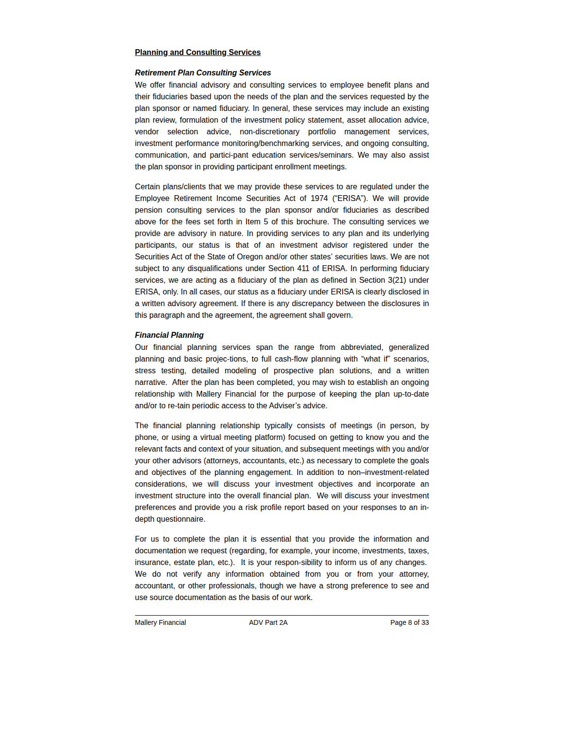Planning and Consulting Services
Retirement Plan Consulting Services
We offer financial advisory and consulting services to employee benefit plans and their fiduciaries based upon the needs of the plan and the services requested by the plan sponsor or named fiduciary. In general, these services may include an existing plan review, formulation of the investment policy statement, asset allocation advice, vendor selection advice, non-discretionary portfolio management services, investment performance monitoring/benchmarking services, and ongoing consulting, communication, and partici‐pant education services/seminars. We may also assist the plan sponsor in providing participant enrollment meetings.
Certain plans/clients that we may provide these services to are regulated under the Employee Retirement Income Securities Act of 1974 (“ERISA”). We will provide pension consulting services to the plan sponsor and/or fiduciaries as described above for the fees set forth in Item 5 of this brochure. The consulting services we provide are advisory in nature. In providing services to any plan and its underlying participants, our status is that of an investment advisor registered under the Securities Act of the State of Oregon and/or other states’ securities laws. We are not subject to any disqualifications under Section 411 of ERISA. In performing fiduciary services, we are acting as a fiduciary of the plan as defined in Section 3(21) under ERISA, only. In all cases, our status as a fiduciary under ERISA is clearly disclosed in a written advisory agreement. If there is any discrepancy between the disclosures in this paragraph and the agreement, the agreement shall govern.
Financial Planning
Our financial planning services span the range from abbreviated, generalized planning and basic projec‐tions, to full cash-flow planning with “what if” scenarios, stress testing, detailed modeling of prospective plan solutions, and a written narrative. After the plan has been completed, you may wish to establish an ongoing relationship with Mallery Financial for the purpose of keeping the plan up-to-date and/or to re‐tain periodic access to the Adviser’s advice.
The financial planning relationship typically consists of meetings (in person, by phone, or using a virtual meeting platform) focused on getting to know you and the relevant facts and context of your situation, and subsequent meetings with you and/or your other advisors (attorneys, accountants, etc.) as necessary to complete the goals and objectives of the planning engagement. In addition to non–investment-related considerations, we will discuss your investment objectives and incorporate an investment structure into the overall financial plan. We will discuss your investment preferences and provide you a risk profile report based on your responses to an in-depth questionnaire.
For us to complete the plan it is essential that you provide the information and documentation we request (regarding, for example, your income, investments, taxes, insurance, estate plan, etc.). It is your respon‐sibility to inform us of any changes. We do not verify any information obtained from you or from your attorney, accountant, or other professionals, though we have a strong preference to see and use source documentation as the basis of our work.
Mallery Financial ADV Part 2A Page 8 of 33